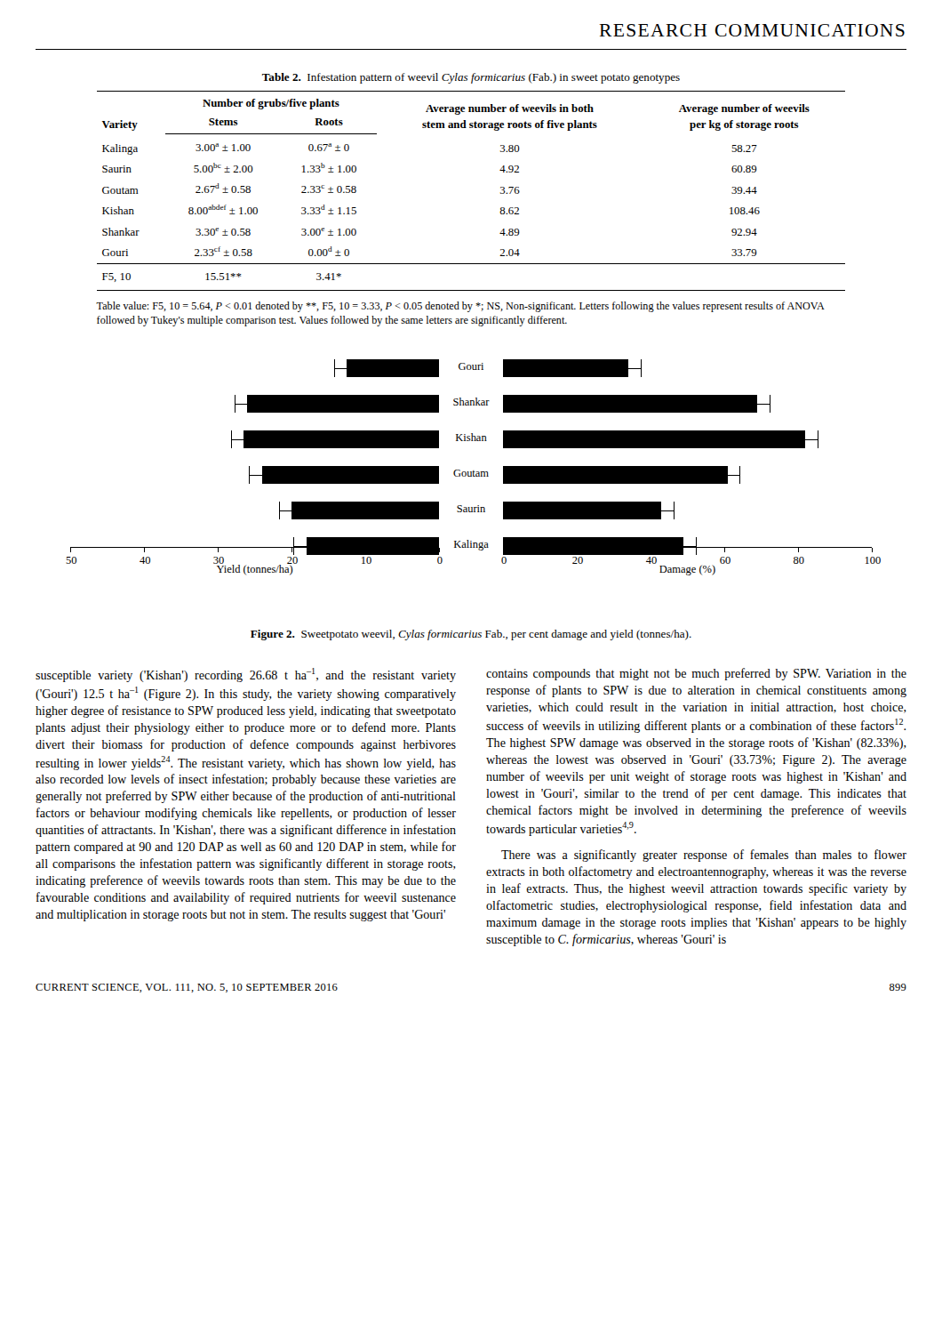RESEARCH COMMUNICATIONS
Table 2. Infestation pattern of weevil Cylas formicarius (Fab.) in sweet potato genotypes
| Variety | Number of grubs/five plants | Average number of weevils in both stem and storage roots of five plants | Average number of weevils per kg of storage roots |
| --- | --- | --- | --- |
| Stems | Roots |
| Kalinga | 3.00 a ± 1.00 | 0.67 a ± 0 | 3.80 | 58.27 |
| Saurin | 5.00 bc ± 2.00 | 1.33 b ± 1.00 | 4.92 | 60.89 |
| Goutam | 2.67 d ± 0.58 | 2.33 c ± 0.58 | 3.76 | 39.44 |
| Kishan | 8.00 abdef ± 1.00 | 3.33 d ± 1.15 | 8.62 | 108.46 |
| Shankar | 3.30 e ± 0.58 | 3.00 e ± 1.00 | 4.89 | 92.94 |
| Gouri | 2.33 cf ± 0.58 | 0.00 d ± 0 | 2.04 | 33.79 |
| F5, 10 | 15.51** | 3.41* | | |
Table value: F5, 10 = 5.64, P < 0.01 denoted by **, F5, 10 = 3.33, P < 0.05 denoted by *; NS, Non-significant. Letters following the values represent results of ANOVA followed by Tukey's multiple comparison test. Values followed by the same letters are significantly different.
50
40
30
20
10
0
Yield (tonnes/ha)
Gouri
Shankar
Kishan
Goutam
Saurin
Kalinga
0
20
40
60
80
100
Damage (%)
Figure 2. Sweetpotato weevil, Cylas formicarius Fab., per cent damage and yield (tonnes/ha).
susceptible variety ('Kishan') recording 26.68 t ha–1, and the resistant variety ('Gouri') 12.5 t ha–1 (Figure 2). In this study, the variety showing comparatively higher degree of resistance to SPW produced less yield, indicating that sweetpotato plants adjust their physiology either to produce more or to defend more. Plants divert their biomass for production of defence compounds against herbivores resulting in lower yields24. The resistant variety, which has shown low yield, has also recorded low levels of insect infestation; probably because these varieties are generally not preferred by SPW either because of the production of anti-nutritional factors or behaviour modifying chemicals like repellents, or production of lesser quantities of attractants. In 'Kishan', there was a significant difference in infestation pattern compared at 90 and 120 DAP as well as 60 and 120 DAP in stem, while for all comparisons the infestation pattern was significantly different in storage roots, indicating preference of weevils towards roots than stem. This may be due to the favourable conditions and availability of required nutrients for weevil sustenance and multiplication in storage roots but not in stem. The results suggest that 'Gouri'
contains compounds that might not be much preferred by SPW. Variation in the response of plants to SPW is due to alteration in chemical constituents among varieties, which could result in the variation in initial attraction, host choice, success of weevils in utilizing different plants or a combination of these factors12. The highest SPW damage was observed in the storage roots of 'Kishan' (82.33%), whereas the lowest was observed in 'Gouri' (33.73%; Figure 2). The average number of weevils per unit weight of storage roots was highest in 'Kishan' and lowest in 'Gouri', similar to the trend of per cent damage. This indicates that chemical factors might be involved in determining the preference of weevils towards particular varieties4,9.
There was a significantly greater response of females than males to flower extracts in both olfactometry and electroantennography, whereas it was the reverse in leaf extracts. Thus, the highest weevil attraction towards specific variety by olfactometric studies, electrophysiological response, field infestation data and maximum damage in the storage roots implies that 'Kishan' appears to be highly susceptible to C. formicarius, whereas 'Gouri' is
CURRENT SCIENCE, VOL. 111, NO. 5, 10 SEPTEMBER 2016 899